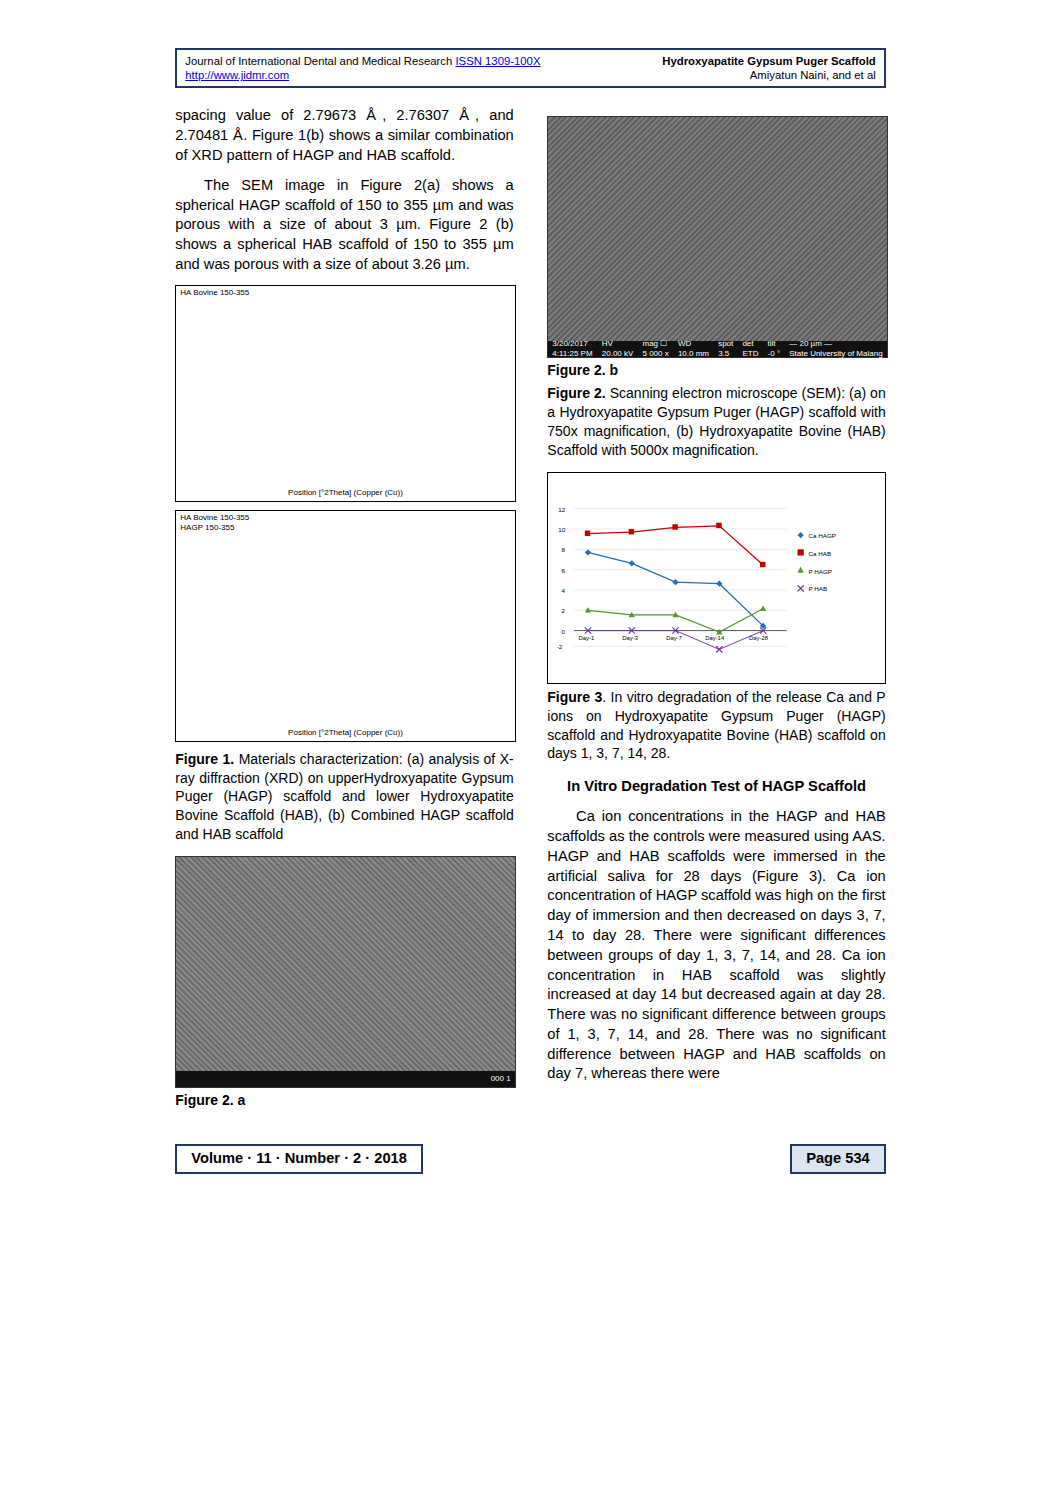| Journal of International Dental and Medical Research ISSN 1309-100X | Hydroxyapatite Gypsum Puger Scaffold |
| http://www.jidmr.com | Amiyatun Naini, and et al |
spacing value of 2.79673 Å, 2.76307 Å, and 2.70481 Å. Figure 1(b) shows a similar combination of XRD pattern of HAGP and HAB scaffold.
The SEM image in Figure 2(a) shows a spherical HAGP scaffold of 150 to 355 µm and was porous with a size of about 3 µm. Figure 2 (b) shows a spherical HAB scaffold of 150 to 355 µm and was porous with a size of about 3.26 µm.
HA Bovine 150-355
Position [°2Theta] (Copper (Cu))
HA Bovine 150-355
HAGP 150-355
Position [°2Theta] (Copper (Cu))
Figure 1. Materials characterization: (a) analysis of X-ray diffraction (XRD) on upperHydroxyapatite Gypsum Puger (HAGP) scaffold and lower Hydroxyapatite Bovine Scaffold (HAB), (b) Combined HAGP scaffold and HAB scaffold
000 1
Figure 2. a
3/20/2017
4:11:25 PM HV
20.00 kV mag ☐
5 000 x WD
10.0 mm spot
3.5 det
ETD tilt
-0 ° — 20 µm —
State University of Malang
Figure 2. b
Figure 2. Scanning electron microscope (SEM): (a) on a Hydroxyapatite Gypsum Puger (HAGP) scaffold with 750x magnification, (b) Hydroxyapatite Bovine (HAB) Scaffold with 5000x magnification.
12 10 8 6 4 2 0 -2 Day-1 Day-3 Day-7 Day-14 Day-28 Ca HAGP Ca HAB P HAGP P HAB
Figure 3. In vitro degradation of the release Ca and P ions on Hydroxyapatite Gypsum Puger (HAGP) scaffold and Hydroxyapatite Bovine (HAB) scaffold on days 1, 3, 7, 14, 28.
In Vitro Degradation Test of HAGP Scaffold
Ca ion concentrations in the HAGP and HAB scaffolds as the controls were measured using AAS. HAGP and HAB scaffolds were immersed in the artificial saliva for 28 days (Figure 3). Ca ion concentration of HAGP scaffold was high on the first day of immersion and then decreased on days 3, 7, 14 to day 28. There were significant differences between groups of day 1, 3, 7, 14, and 28. Ca ion concentration in HAB scaffold was slightly increased at day 14 but decreased again at day 28. There was no significant difference between groups of 1, 3, 7, 14, and 28. There was no significant difference between HAGP and HAB scaffolds on day 7, whereas there were
Volume · 11 · Number · 2 · 2018
Page 534